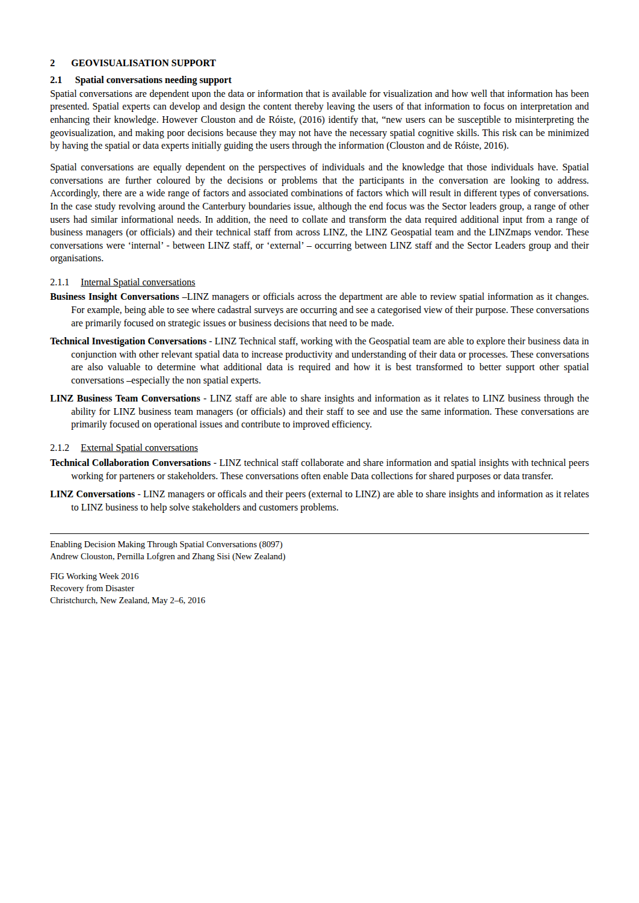2 GEOVISUALISATION SUPPORT
2.1 Spatial conversations needing support
Spatial conversations are dependent upon the data or information that is available for visualization and how well that information has been presented. Spatial experts can develop and design the content thereby leaving the users of that information to focus on interpretation and enhancing their knowledge. However Clouston and de Róiste, (2016) identify that, “new users can be susceptible to misinterpreting the geovisualization, and making poor decisions because they may not have the necessary spatial cognitive skills. This risk can be minimized by having the spatial or data experts initially guiding the users through the information (Clouston and de Róiste, 2016).
Spatial conversations are equally dependent on the perspectives of individuals and the knowledge that those individuals have. Spatial conversations are further coloured by the decisions or problems that the participants in the conversation are looking to address. Accordingly, there are a wide range of factors and associated combinations of factors which will result in different types of conversations. In the case study revolving around the Canterbury boundaries issue, although the end focus was the Sector leaders group, a range of other users had similar informational needs. In addition, the need to collate and transform the data required additional input from a range of business managers (or officials) and their technical staff from across LINZ, the LINZ Geospatial team and the LINZmaps vendor. These conversations were ‘internal’ - between LINZ staff, or ‘external’ – occurring between LINZ staff and the Sector Leaders group and their organisations.
2.1.1 Internal Spatial conversations
Business Insight Conversations –LINZ managers or officials across the department are able to review spatial information as it changes. For example, being able to see where cadastral surveys are occurring and see a categorised view of their purpose. These conversations are primarily focused on strategic issues or business decisions that need to be made.
Technical Investigation Conversations - LINZ Technical staff, working with the Geospatial team are able to explore their business data in conjunction with other relevant spatial data to increase productivity and understanding of their data or processes. These conversations are also valuable to determine what additional data is required and how it is best transformed to better support other spatial conversations –especially the non spatial experts.
LINZ Business Team Conversations - LINZ staff are able to share insights and information as it relates to LINZ business through the ability for LINZ business team managers (or officials) and their staff to see and use the same information. These conversations are primarily focused on operational issues and contribute to improved efficiency.
2.1.2 External Spatial conversations
Technical Collaboration Conversations - LINZ technical staff collaborate and share information and spatial insights with technical peers working for parteners or stakeholders. These conversations often enable Data collections for shared purposes or data transfer.
LINZ Conversations - LINZ managers or officals and their peers (external to LINZ) are able to share insights and information as it relates to LINZ business to help solve stakeholders and customers problems.
Enabling Decision Making Through Spatial Conversations (8097)
Andrew Clouston, Pernilla Lofgren and Zhang Sisi (New Zealand)
FIG Working Week 2016
Recovery from Disaster
Christchurch, New Zealand, May 2–6, 2016